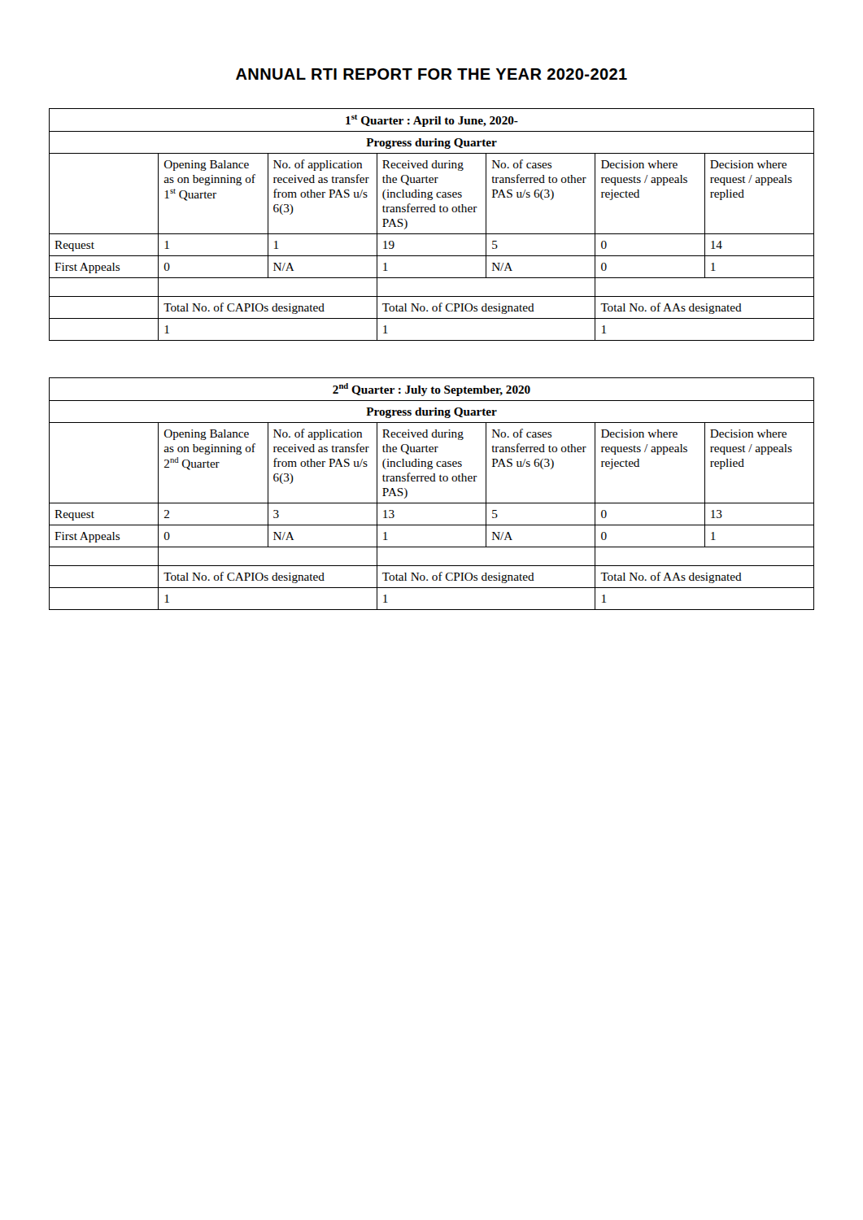ANNUAL RTI REPORT FOR THE YEAR 2020-2021
| 1 st Quarter : April to June, 2020- |
| Progress during Quarter |
| | Opening Balance as on beginning of 1 st Quarter | No. of application received as transfer from other PAS u/s 6(3) | Received during the Quarter (including cases transferred to other PAS) | No. of cases transferred to other PAS u/s 6(3) | Decision where requests / appeals rejected | Decision where request / appeals replied |
| Request | 1 | 1 | 19 | 5 | 0 | 14 |
| First Appeals | 0 | N/A | 1 | N/A | 0 | 1 |
| | Total No. of CAPIOs designated | Total No. of CPIOs designated | Total No. of AAs designated |
| | 1 | 1 | 1 |
| 2 nd Quarter : July to September, 2020 |
| Progress during Quarter |
| | Opening Balance as on beginning of 2 nd Quarter | No. of application received as transfer from other PAS u/s 6(3) | Received during the Quarter (including cases transferred to other PAS) | No. of cases transferred to other PAS u/s 6(3) | Decision where requests / appeals rejected | Decision where request / appeals replied |
| Request | 2 | 3 | 13 | 5 | 0 | 13 |
| First Appeals | 0 | N/A | 1 | N/A | 0 | 1 |
| | Total No. of CAPIOs designated | Total No. of CPIOs designated | Total No. of AAs designated |
| | 1 | 1 | 1 |